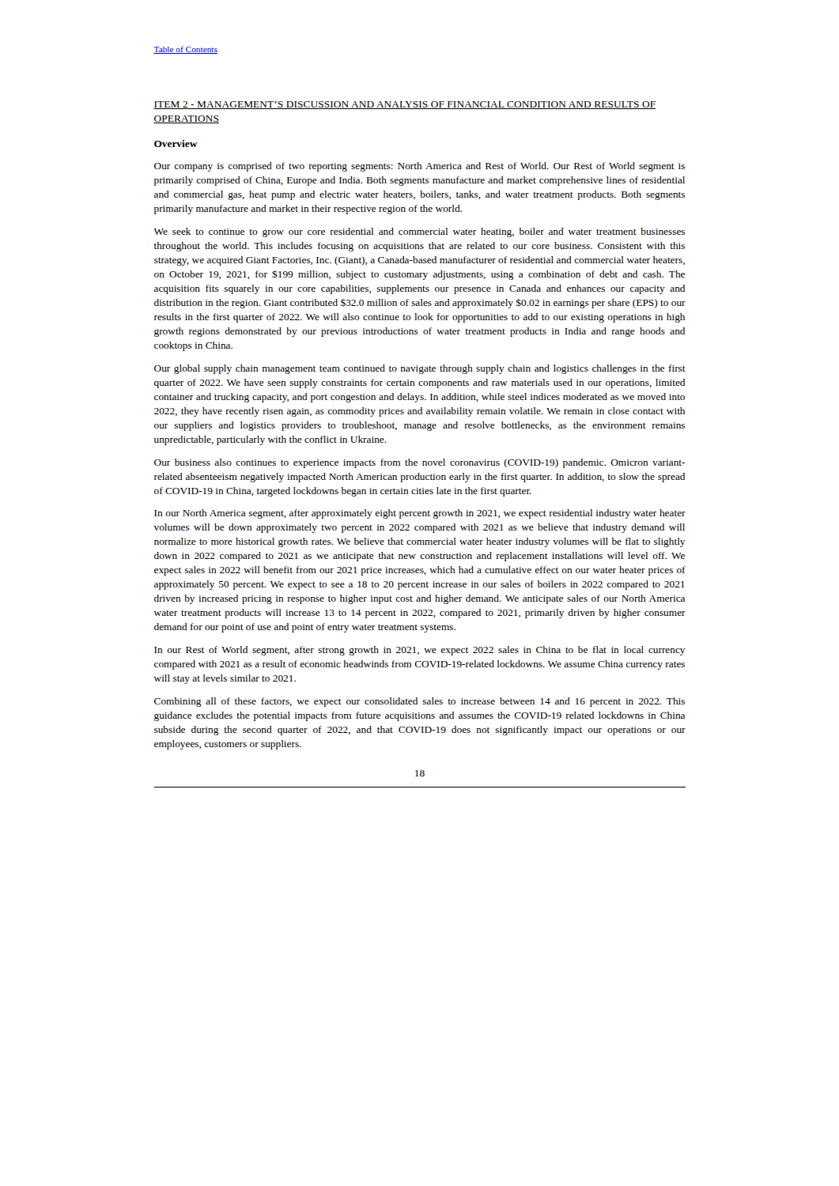Table of Contents
ITEM 2 - MANAGEMENT’S DISCUSSION AND ANALYSIS OF FINANCIAL CONDITION AND RESULTS OF OPERATIONS
Overview
Our company is comprised of two reporting segments: North America and Rest of World. Our Rest of World segment is primarily comprised of China, Europe and India. Both segments manufacture and market comprehensive lines of residential and commercial gas, heat pump and electric water heaters, boilers, tanks, and water treatment products. Both segments primarily manufacture and market in their respective region of the world.
We seek to continue to grow our core residential and commercial water heating, boiler and water treatment businesses throughout the world. This includes focusing on acquisitions that are related to our core business. Consistent with this strategy, we acquired Giant Factories, Inc. (Giant), a Canada-based manufacturer of residential and commercial water heaters, on October 19, 2021, for $199 million, subject to customary adjustments, using a combination of debt and cash. The acquisition fits squarely in our core capabilities, supplements our presence in Canada and enhances our capacity and distribution in the region. Giant contributed $32.0 million of sales and approximately $0.02 in earnings per share (EPS) to our results in the first quarter of 2022. We will also continue to look for opportunities to add to our existing operations in high growth regions demonstrated by our previous introductions of water treatment products in India and range hoods and cooktops in China.
Our global supply chain management team continued to navigate through supply chain and logistics challenges in the first quarter of 2022. We have seen supply constraints for certain components and raw materials used in our operations, limited container and trucking capacity, and port congestion and delays. In addition, while steel indices moderated as we moved into 2022, they have recently risen again, as commodity prices and availability remain volatile. We remain in close contact with our suppliers and logistics providers to troubleshoot, manage and resolve bottlenecks, as the environment remains unpredictable, particularly with the conflict in Ukraine.
Our business also continues to experience impacts from the novel coronavirus (COVID-19) pandemic. Omicron variant-related absenteeism negatively impacted North American production early in the first quarter. In addition, to slow the spread of COVID-19 in China, targeted lockdowns began in certain cities late in the first quarter.
In our North America segment, after approximately eight percent growth in 2021, we expect residential industry water heater volumes will be down approximately two percent in 2022 compared with 2021 as we believe that industry demand will normalize to more historical growth rates. We believe that commercial water heater industry volumes will be flat to slightly down in 2022 compared to 2021 as we anticipate that new construction and replacement installations will level off. We expect sales in 2022 will benefit from our 2021 price increases, which had a cumulative effect on our water heater prices of approximately 50 percent. We expect to see a 18 to 20 percent increase in our sales of boilers in 2022 compared to 2021 driven by increased pricing in response to higher input cost and higher demand. We anticipate sales of our North America water treatment products will increase 13 to 14 percent in 2022, compared to 2021, primarily driven by higher consumer demand for our point of use and point of entry water treatment systems.
In our Rest of World segment, after strong growth in 2021, we expect 2022 sales in China to be flat in local currency compared with 2021 as a result of economic headwinds from COVID-19-related lockdowns. We assume China currency rates will stay at levels similar to 2021.
Combining all of these factors, we expect our consolidated sales to increase between 14 and 16 percent in 2022. This guidance excludes the potential impacts from future acquisitions and assumes the COVID-19 related lockdowns in China subside during the second quarter of 2022, and that COVID-19 does not significantly impact our operations or our employees, customers or suppliers.
18